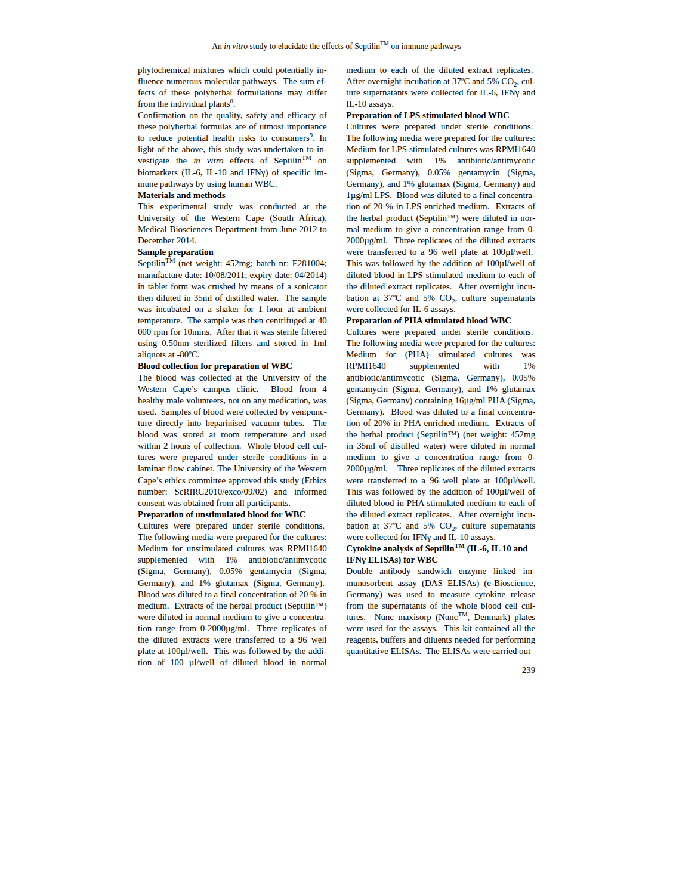An in vitro study to elucidate the effects of SeptilinTM on immune pathways
phytochemical mixtures which could potentially influence numerous molecular pathways. The sum effects of these polyherbal formulations may differ from the individual plants8.
Confirmation on the quality, safety and efficacy of these polyherbal formulas are of utmost importance to reduce potential health risks to consumers9. In light of the above, this study was undertaken to investigate the in vitro effects of SeptilinTM on biomarkers (IL-6, IL-10 and IFNγ) of specific immune pathways by using human WBC.
Materials and methods
This experimental study was conducted at the University of the Western Cape (South Africa), Medical Biosciences Department from June 2012 to December 2014.
Sample preparation
SeptilinTM (net weight: 452mg; batch nr: E281004; manufacture date: 10/08/2011; expiry date: 04/2014) in tablet form was crushed by means of a sonicator then diluted in 35ml of distilled water. The sample was incubated on a shaker for 1 hour at ambient temperature. The sample was then centrifuged at 40 000 rpm for 10mins. After that it was sterile filtered using 0.50nm sterilized filters and stored in 1ml aliquots at -80ºC.
Blood collection for preparation of WBC
The blood was collected at the University of the Western Cape’s campus clinic. Blood from 4 healthy male volunteers, not on any medication, was used. Samples of blood were collected by venipuncture directly into heparinised vacuum tubes. The blood was stored at room temperature and used within 2 hours of collection. Whole blood cell cultures were prepared under sterile conditions in a laminar flow cabinet. The University of the Western Cape’s ethics committee approved this study (Ethics number: ScRIRC2010/exco/09/02) and informed consent was obtained from all participants.
Preparation of unstimulated blood for WBC
Cultures were prepared under sterile conditions. The following media were prepared for the cultures: Medium for unstimulated cultures was RPMI1640 supplemented with 1% antibiotic/antimycotic (Sigma, Germany), 0.05% gentamycin (Sigma, Germany), and 1% glutamax (Sigma, Germany). Blood was diluted to a final concentration of 20 % in medium. Extracts of the herbal product (Septilin™) were diluted in normal medium to give a concentration range from 0-2000µg/ml. Three replicates of the diluted extracts were transferred to a 96 well plate at 100µl/well. This was followed by the addition of 100 µl/well of diluted blood in normal medium to each of the diluted extract replicates. After overnight incubation at 37ºC and 5% CO2, culture supernatants were collected for IL-6, IFNγ and IL-10 assays.
Preparation of LPS stimulated blood WBC
Cultures were prepared under sterile conditions. The following media were prepared for the cultures: Medium for LPS stimulated cultures was RPMI1640 supplemented with 1% antibiotic/antimycotic (Sigma, Germany), 0.05% gentamycin (Sigma, Germany), and 1% glutamax (Sigma, Germany) and 1µg/ml LPS. Blood was diluted to a final concentration of 20 % in LPS enriched medium. Extracts of the herbal product (Septilin™) were diluted in normal medium to give a concentration range from 0-2000µg/ml. Three replicates of the diluted extracts were transferred to a 96 well plate at 100µl/well. This was followed by the addition of 100µl/well of diluted blood in LPS stimulated medium to each of the diluted extract replicates. After overnight incubation at 37ºC and 5% CO2, culture supernatants were collected for IL-6 assays.
Preparation of PHA stimulated blood WBC
Cultures were prepared under sterile conditions. The following media were prepared for the cultures: Medium for (PHA) stimulated cultures was RPMI1640 supplemented with 1% antibiotic/antimycotic (Sigma, Germany), 0.05% gentamycin (Sigma, Germany), and 1% glutamax (Sigma, Germany) containing 16µg/ml PHA (Sigma, Germany). Blood was diluted to a final concentration of 20% in PHA enriched medium. Extracts of the herbal product (Septilin™) (net weight: 452mg in 35ml of distilled water) were diluted in normal medium to give a concentration range from 0-2000µg/ml. Three replicates of the diluted extracts were transferred to a 96 well plate at 100µl/well. This was followed by the addition of 100µl/well of diluted blood in PHA stimulated medium to each of the diluted extract replicates. After overnight incubation at 37ºC and 5% CO2, culture supernatants were collected for IFNγ and IL-10 assays.
Cytokine analysis of SeptilinTM (IL-6, IL 10 and IFNγ ELISAs) for WBC
Double antibody sandwich enzyme linked immunosorbent assay (DAS ELISAs) (e-Bioscience, Germany) was used to measure cytokine release from the supernatants of the whole blood cell cultures. Nunc maxisorp (NuncTM, Denmark) plates were used for the assays. This kit contained all the reagents, buffers and diluents needed for performing quantitative ELISAs. The ELISAs were carried out
239